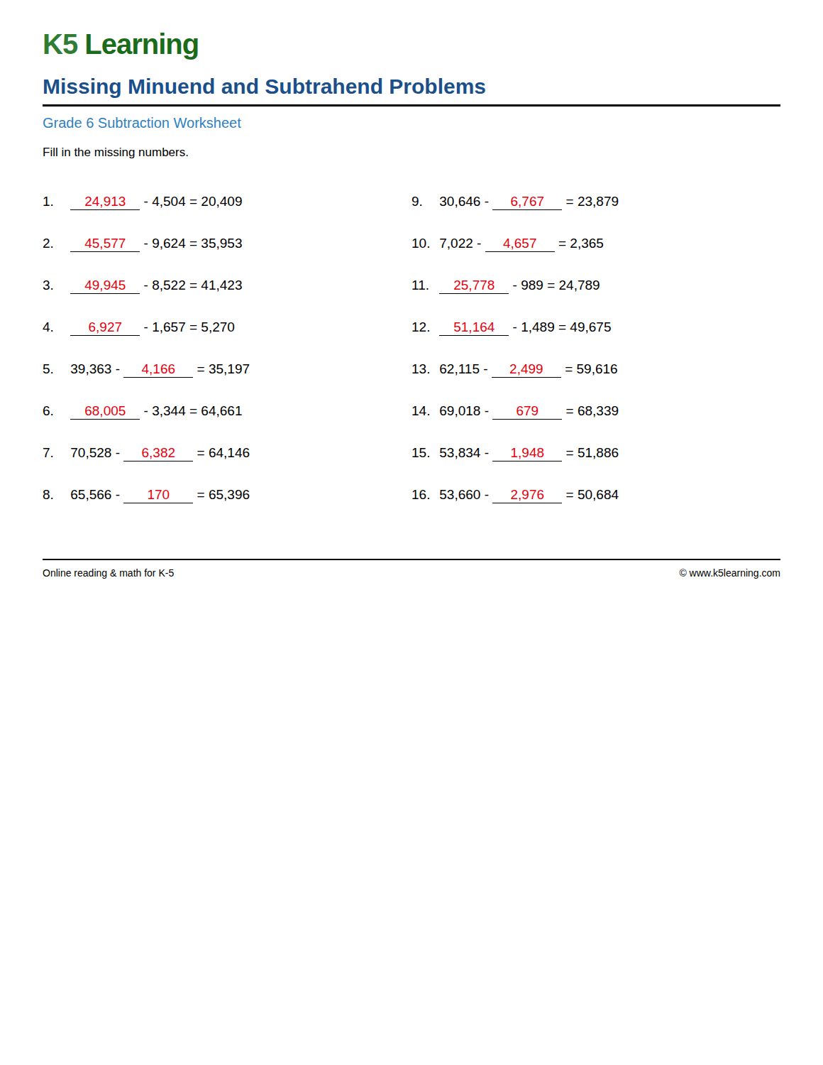K5 Learning
Missing Minuend and Subtrahend Problems
Grade 6 Subtraction Worksheet
Fill in the missing numbers.
| 1. 24,913 - 4,504 = 20,409 | 9. 30,646 - 6,767 = 23,879 |
| 2. 45,577 - 9,624 = 35,953 | 10. 7,022 - 4,657 = 2,365 |
| 3. 49,945 - 8,522 = 41,423 | 11. 25,778 - 989 = 24,789 |
| 4. 6,927 - 1,657 = 5,270 | 12. 51,164 - 1,489 = 49,675 |
| 5. 39,363 - 4,166 = 35,197 | 13. 62,115 - 2,499 = 59,616 |
| 6. 68,005 - 3,344 = 64,661 | 14. 69,018 - 679 = 68,339 |
| 7. 70,528 - 6,382 = 64,146 | 15. 53,834 - 1,948 = 51,886 |
| 8. 65,566 - 170 = 65,396 | 16. 53,660 - 2,976 = 50,684 |
Online reading & math for K-5 © www.k5learning.com